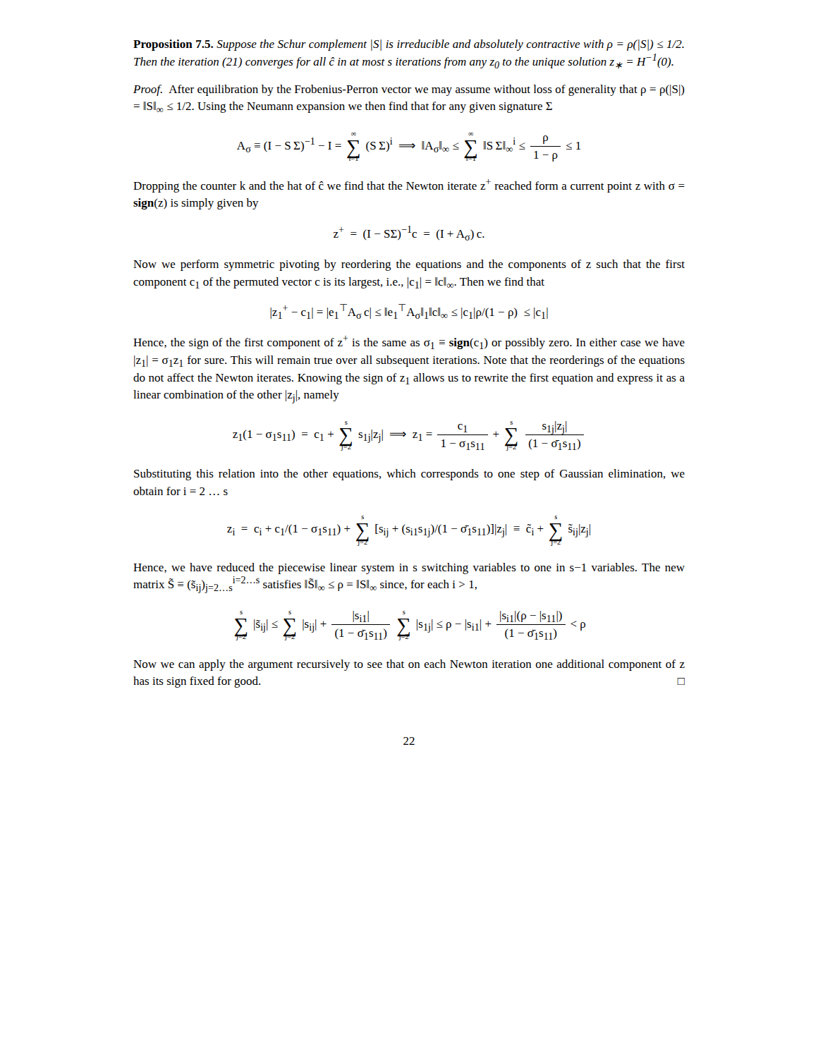Proposition 7.5. Suppose the Schur complement |S| is irreducible and absolutely contractive with ρ = ρ(|S|) ≤ 1/2. Then the iteration (21) converges for all ĉ in at most s iterations from any z0 to the unique solution z∗ = H−1(0).
Proof. After equilibration by the Frobenius-Perron vector we may assume without loss of generality that ρ = ρ(|S|) = ‖S‖∞ ≤ 1/2. Using the Neumann expansion we then find that for any given signature Σ
Aσ ≡ (I − S Σ)−1 − I = ∞∑i=1 (S Σ)i ⟹ ‖Aσ‖∞ ≤ ∞∑i=1 ‖S Σ‖∞i ≤ ρ 1 − ρ ≤ 1
Dropping the counter k and the hat of ĉ we find that the Newton iterate z+ reached form a current point z with σ = sign(z) is simply given by
z+ = (I − SΣ)−1c = (I + Aσ) c.
Now we perform symmetric pivoting by reordering the equations and the components of z such that the first component c1 of the permuted vector c is its largest, i.e., |c1| = ‖c‖∞. Then we find that
|z1+ − c1| = |e1⊤Aσ c| ≤ ‖e1⊤Aσ‖1‖c‖∞ ≤ |c1|ρ/(1 − ρ) ≤ |c1|
Hence, the sign of the first component of z+ is the same as σ1 ≡ sign(c1) or possibly zero. In either case we have |z1| = σ1z1 for sure. This will remain true over all subsequent iterations. Note that the reorderings of the equations do not affect the Newton iterates. Knowing the sign of z1 allows us to rewrite the first equation and express it as a linear combination of the other |zj|, namely
z1(1 − σ1s11) = c1 + s∑j=2 s1j|zj| ⟹ z1 = c11 − σ1s11 + s∑j=2 s1j|zj|(1 − σ̄1s11)
Substituting this relation into the other equations, which corresponds to one step of Gaussian elimination, we obtain for i = 2 … s
zi = ci + c1/(1 − σ1s11) + s∑j=2 [sij + (si1s1j)/(1 − σ̄1s11)]|zj| ≡ c̃i + s∑j=2 s̃ij|zj|
Hence, we have reduced the piecewise linear system in s switching variables to one in s−1 variables. The new matrix S̃ ≡ (s̃ij)j=2…si=2…s satisfies ‖S̃‖∞ ≤ ρ = ‖S‖∞ since, for each i > 1,
s∑j=2 |s̃ij| ≤ s∑j=2 |sij| + |si1|(1 − σ̄1s11) s∑j=2 |s1j| ≤ ρ − |si1| + |si1|(ρ − |s11|)(1 − σ̄1s11) < ρ
Now we can apply the argument recursively to see that on each Newton iteration one additional component of z has its sign fixed for good. □
22